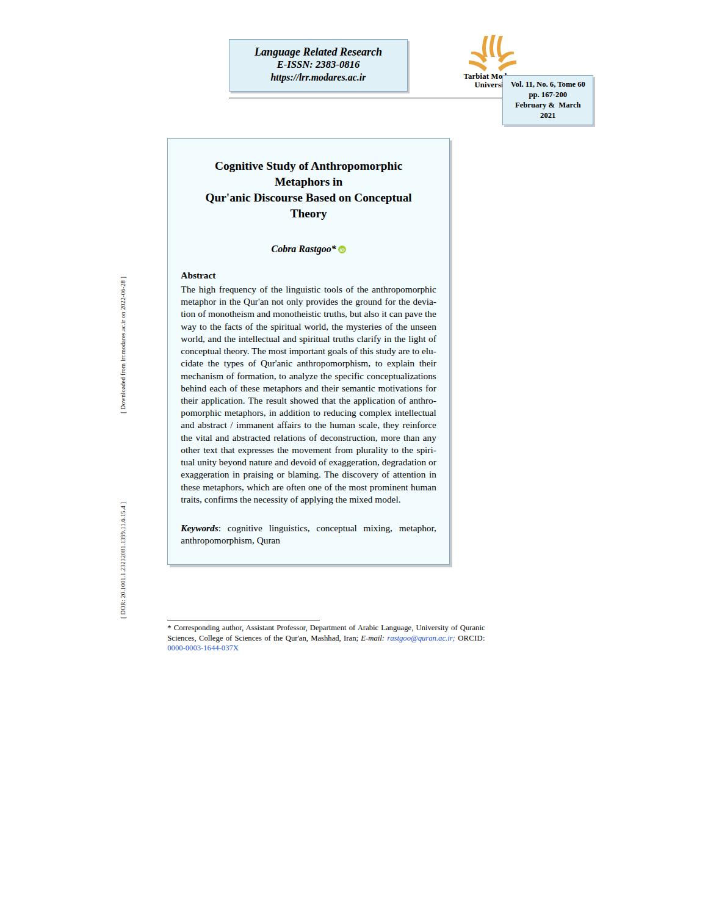[ Downloaded from lrr.modares.ac.ir on 2022-06-28 ]
[ DOR: 20.1001.1.23232081.1399.11.6.15.4 ]
Language Related Research
E-ISSN: 2383-0816
https://lrr.modares.ac.ir
Tarbiat Modares University
Vol. 11, No. 6, Tome 60
pp. 167-200
February & March
2021
Cognitive Study of Anthropomorphic Metaphors in
Qur'anic Discourse Based on Conceptual Theory
Cobra Rastgoo*iD
Abstract
The high frequency of the linguistic tools of the anthropomorphic metaphor in the Qur'an not only provides the ground for the deviation of monotheism and monotheistic truths, but also it can pave the way to the facts of the spiritual world, the mysteries of the unseen world, and the intellectual and spiritual truths clarify in the light of conceptual theory. The most important goals of this study are to elucidate the types of Qur'anic anthropomorphism, to explain their mechanism of formation, to analyze the specific conceptualizations behind each of these metaphors and their semantic motivations for their application. The result showed that the application of anthropomorphic metaphors, in addition to reducing complex intellectual and abstract / immanent affairs to the human scale, they reinforce the vital and abstracted relations of deconstruction, more than any other text that expresses the movement from plurality to the spiritual unity beyond nature and devoid of exaggeration, degradation or exaggeration in praising or blaming. The discovery of attention in these metaphors, which are often one of the most prominent human traits, confirms the necessity of applying the mixed model.
Keywords: cognitive linguistics, conceptual mixing, metaphor, anthropomorphism, Quran
* Corresponding author, Assistant Professor, Department of Arabic Language, University of Quranic Sciences, College of Sciences of the Qur'an, Mashhad, Iran; E-mail: rastgoo@quran.ac.ir; ORCID: 0000-0003-1644-037X